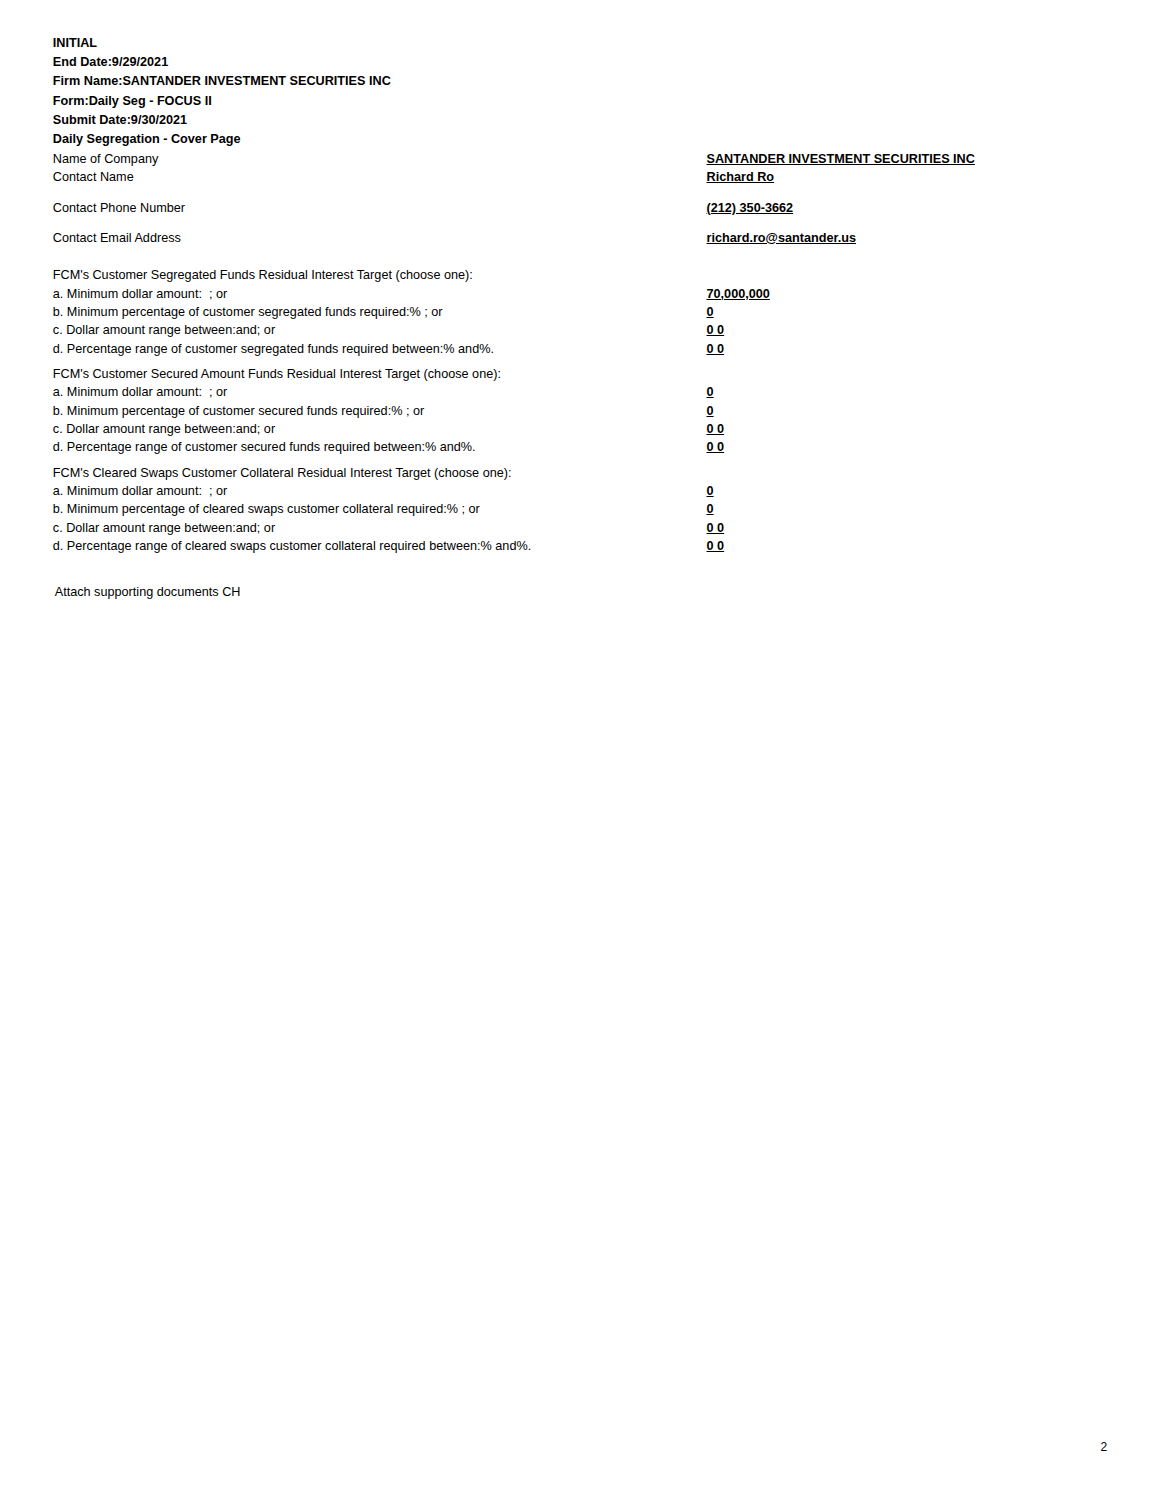INITIAL
End Date:9/29/2021
Firm Name:SANTANDER INVESTMENT SECURITIES INC
Form:Daily Seg - FOCUS II
Submit Date:9/30/2021
Daily Segregation - Cover Page
| Name of Company | SANTANDER INVESTMENT SECURITIES INC |
| Contact Name | Richard Ro |
| Contact Phone Number | (212) 350-3662 |
| Contact Email Address | richard.ro@santander.us |
| FCM's Customer Segregated Funds Residual Interest Target (choose one): | |
| a. Minimum dollar amount: ; or | 70,000,000 |
| b. Minimum percentage of customer segregated funds required:% ; or | 0 |
| c. Dollar amount range between:and; or | 0 0 |
| d. Percentage range of customer segregated funds required between:% and%. | 0 0 |
| FCM's Customer Secured Amount Funds Residual Interest Target (choose one): | |
| a. Minimum dollar amount: ; or | 0 |
| b. Minimum percentage of customer secured funds required:% ; or | 0 |
| c. Dollar amount range between:and; or | 0 0 |
| d. Percentage range of customer secured funds required between:% and%. | 0 0 |
| FCM's Cleared Swaps Customer Collateral Residual Interest Target (choose one): | |
| a. Minimum dollar amount: ; or | 0 |
| b. Minimum percentage of cleared swaps customer collateral required:% ; or | 0 |
| c. Dollar amount range between:and; or | 0 0 |
| d. Percentage range of cleared swaps customer collateral required between:% and%. | 0 0 |
Attach supporting documents CH
2